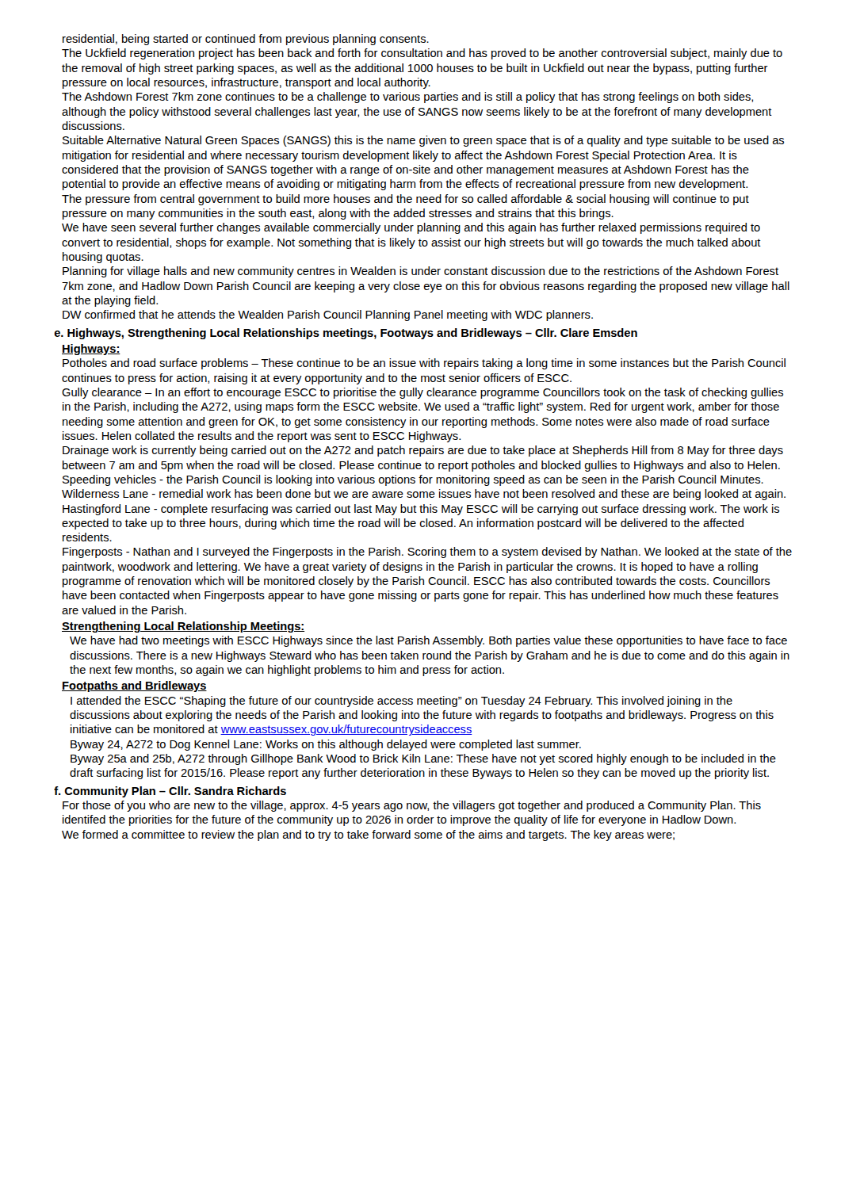residential, being started or continued from previous planning consents.
The Uckfield regeneration project has been back and forth for consultation and has proved to be another controversial subject, mainly due to the removal of high street parking spaces, as well as the additional 1000 houses to be built in Uckfield out near the bypass, putting further pressure on local resources, infrastructure, transport and local authority.
The Ashdown Forest 7km zone continues to be a challenge to various parties and is still a policy that has strong feelings on both sides, although the policy withstood several challenges last year, the use of SANGS now seems likely to be at the forefront of many development discussions.
Suitable Alternative Natural Green Spaces (SANGS) this is the name given to green space that is of a quality and type suitable to be used as mitigation for residential and where necessary tourism development likely to affect the Ashdown Forest Special Protection Area. It is considered that the provision of SANGS together with a range of on-site and other management measures at Ashdown Forest has the potential to provide an effective means of avoiding or mitigating harm from the effects of recreational pressure from new development.
The pressure from central government to build more houses and the need for so called affordable & social housing will continue to put pressure on many communities in the south east, along with the added stresses and strains that this brings.
We have seen several further changes available commercially under planning and this again has further relaxed permissions required to convert to residential, shops for example. Not something that is likely to assist our high streets but will go towards the much talked about housing quotas.
Planning for village halls and new community centres in Wealden is under constant discussion due to the restrictions of the Ashdown Forest 7km zone, and Hadlow Down Parish Council are keeping a very close eye on this for obvious reasons regarding the proposed new village hall at the playing field.
DW confirmed that he attends the Wealden Parish Council Planning Panel meeting with WDC planners.
e. Highways, Strengthening Local Relationships meetings, Footways and Bridleways – Cllr. Clare Emsden
Highways:
Potholes and road surface problems – These continue to be an issue with repairs taking a long time in some instances but the Parish Council continues to press for action, raising it at every opportunity and to the most senior officers of ESCC.
Gully clearance – In an effort to encourage ESCC to prioritise the gully clearance programme Councillors took on the task of checking gullies in the Parish, including the A272, using maps form the ESCC website. We used a “traffic light” system. Red for urgent work, amber for those needing some attention and green for OK, to get some consistency in our reporting methods. Some notes were also made of road surface issues. Helen collated the results and the report was sent to ESCC Highways.
Drainage work is currently being carried out on the A272 and patch repairs are due to take place at Shepherds Hill from 8 May for three days between 7 am and 5pm when the road will be closed. Please continue to report potholes and blocked gullies to Highways and also to Helen.
Speeding vehicles - the Parish Council is looking into various options for monitoring speed as can be seen in the Parish Council Minutes.
Wilderness Lane - remedial work has been done but we are aware some issues have not been resolved and these are being looked at again.
Hastingford Lane - complete resurfacing was carried out last May but this May ESCC will be carrying out surface dressing work. The work is expected to take up to three hours, during which time the road will be closed. An information postcard will be delivered to the affected residents.
Fingerposts - Nathan and I surveyed the Fingerposts in the Parish. Scoring them to a system devised by Nathan. We looked at the state of the paintwork, woodwork and lettering. We have a great variety of designs in the Parish in particular the crowns. It is hoped to have a rolling programme of renovation which will be monitored closely by the Parish Council. ESCC has also contributed towards the costs. Councillors have been contacted when Fingerposts appear to have gone missing or parts gone for repair. This has underlined how much these features are valued in the Parish.
Strengthening Local Relationship Meetings:
We have had two meetings with ESCC Highways since the last Parish Assembly. Both parties value these opportunities to have face to face discussions. There is a new Highways Steward who has been taken round the Parish by Graham and he is due to come and do this again in the next few months, so again we can highlight problems to him and press for action.
Footpaths and Bridleways
I attended the ESCC “Shaping the future of our countryside access meeting” on Tuesday 24 February. This involved joining in the discussions about exploring the needs of the Parish and looking into the future with regards to footpaths and bridleways. Progress on this initiative can be monitored at www.eastsussex.gov.uk/futurecountrysideaccess
Byway 24, A272 to Dog Kennel Lane: Works on this although delayed were completed last summer.
Byway 25a and 25b, A272 through Gillhope Bank Wood to Brick Kiln Lane: These have not yet scored highly enough to be included in the draft surfacing list for 2015/16. Please report any further deterioration in these Byways to Helen so they can be moved up the priority list.
f. Community Plan – Cllr. Sandra Richards
For those of you who are new to the village, approx. 4-5 years ago now, the villagers got together and produced a Community Plan. This identifed the priorities for the future of the community up to 2026 in order to improve the quality of life for everyone in Hadlow Down.
We formed a committee to review the plan and to try to take forward some of the aims and targets. The key areas were;